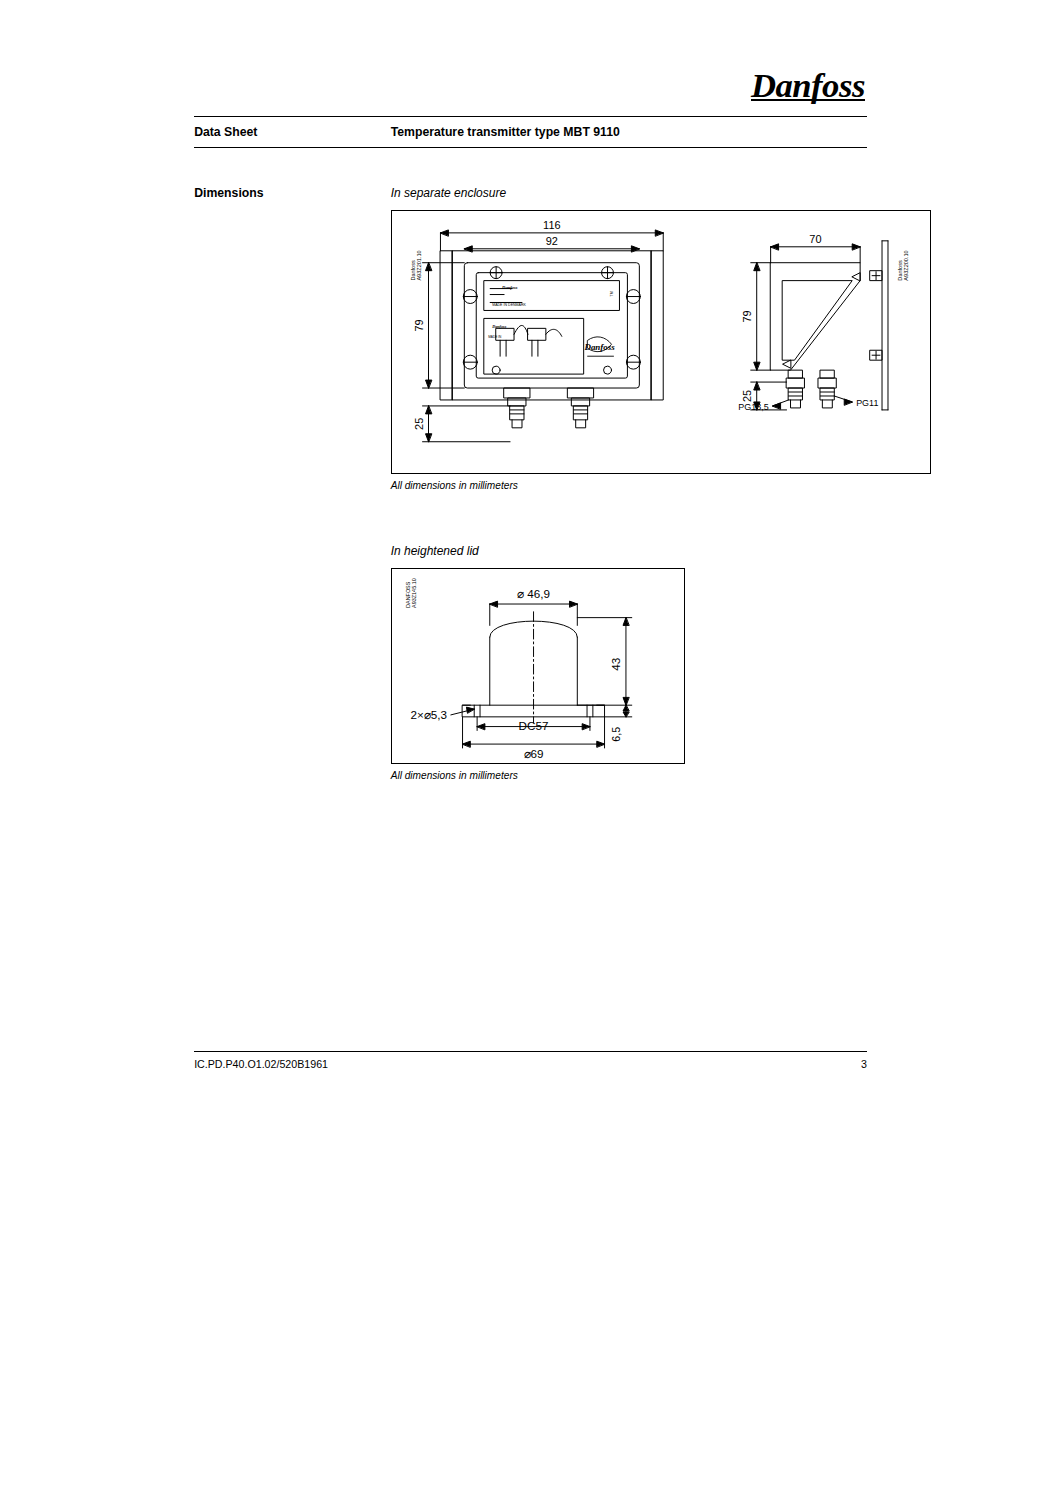Danfoss
Data Sheet
Temperature transmitter type MBT 9110
Dimensions
In separate enclosure
116 92 70 79 25 79 25 PG13,5 PG11 Danfoss A93Z201.10 Danfoss A93Z200.10 Danfoss Danfoss MADE IN DENMARK Danfoss MADE IN TM
All dimensions in millimeters
In heightened lid
⌀ 46,9 43 6,5 DC57 ⌀69 2×⌀5,3 DANFOSS A93Z145.10
All dimensions in millimeters
IC.PD.P40.O1.02/520B1961
3